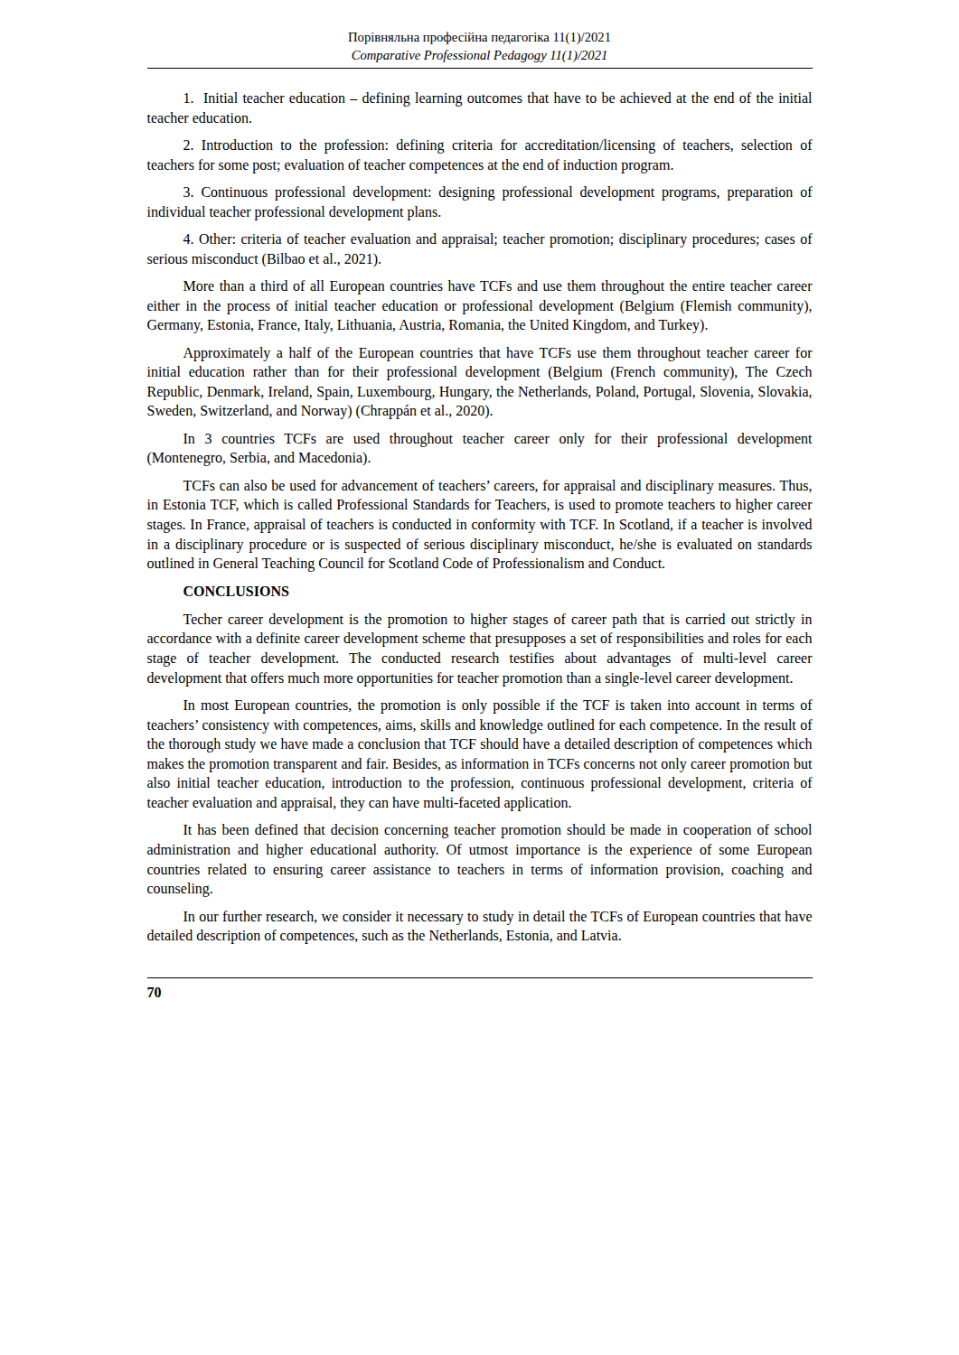Порівняльна професійна педагогіка 11(1)/2021 Comparative Professional Pedagogy 11(1)/2021
1. Initial teacher education – defining learning outcomes that have to be achieved at the end of the initial teacher education.
2. Introduction to the profession: defining criteria for accreditation/licensing of teachers, selection of teachers for some post; evaluation of teacher competences at the end of induction program.
3. Continuous professional development: designing professional development programs, preparation of individual teacher professional development plans.
4. Other: criteria of teacher evaluation and appraisal; teacher promotion; disciplinary procedures; cases of serious misconduct (Bilbao et al., 2021).
More than a third of all European countries have TCFs and use them throughout the entire teacher career either in the process of initial teacher education or professional development (Belgium (Flemish community), Germany, Estonia, France, Italy, Lithuania, Austria, Romania, the United Kingdom, and Turkey).
Approximately a half of the European countries that have TCFs use them throughout teacher career for initial education rather than for their professional development (Belgium (French community), The Czech Republic, Denmark, Ireland, Spain, Luxembourg, Hungary, the Netherlands, Poland, Portugal, Slovenia, Slovakia, Sweden, Switzerland, and Norway) (Chrappán et al., 2020).
In 3 countries TCFs are used throughout teacher career only for their professional development (Montenegro, Serbia, and Macedonia).
TCFs can also be used for advancement of teachers’ careers, for appraisal and disciplinary measures. Thus, in Estonia TCF, which is called Professional Standards for Teachers, is used to promote teachers to higher career stages. In France, appraisal of teachers is conducted in conformity with TCF. In Scotland, if a teacher is involved in a disciplinary procedure or is suspected of serious disciplinary misconduct, he/she is evaluated on standards outlined in General Teaching Council for Scotland Code of Professionalism and Conduct.
CONCLUSIONS
Techer career development is the promotion to higher stages of career path that is carried out strictly in accordance with a definite career development scheme that presupposes a set of responsibilities and roles for each stage of teacher development. The conducted research testifies about advantages of multi-level career development that offers much more opportunities for teacher promotion than a single-level career development.
In most European countries, the promotion is only possible if the TCF is taken into account in terms of teachers’ consistency with competences, aims, skills and knowledge outlined for each competence. In the result of the thorough study we have made a conclusion that TCF should have a detailed description of competences which makes the promotion transparent and fair. Besides, as information in TCFs concerns not only career promotion but also initial teacher education, introduction to the profession, continuous professional development, criteria of teacher evaluation and appraisal, they can have multi-faceted application.
It has been defined that decision concerning teacher promotion should be made in cooperation of school administration and higher educational authority. Of utmost importance is the experience of some European countries related to ensuring career assistance to teachers in terms of information provision, coaching and counseling.
In our further research, we consider it necessary to study in detail the TCFs of European countries that have detailed description of competences, such as the Netherlands, Estonia, and Latvia.
70